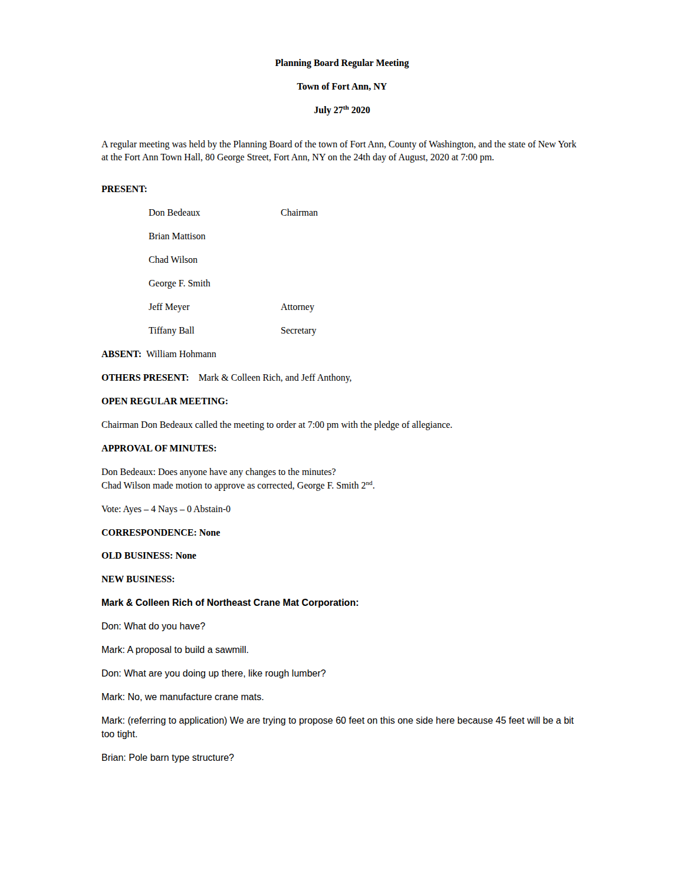Planning Board Regular Meeting
Town of Fort Ann, NY
July 27th 2020
A regular meeting was held by the Planning Board of the town of Fort Ann, County of Washington, and the state of New York at the Fort Ann Town Hall, 80 George Street, Fort Ann, NY on the 24th day of August, 2020 at 7:00 pm.
PRESENT:
Don Bedeaux Chairman
Brian Mattison
Chad Wilson
George F. Smith
Jeff Meyer Attorney
Tiffany Ball Secretary
ABSENT: William Hohmann
OTHERS PRESENT: Mark & Colleen Rich, and Jeff Anthony,
OPEN REGULAR MEETING:
Chairman Don Bedeaux called the meeting to order at 7:00 pm with the pledge of allegiance.
APPROVAL OF MINUTES:
Don Bedeaux: Does anyone have any changes to the minutes?
Chad Wilson made motion to approve as corrected, George F. Smith 2nd.
Vote: Ayes – 4 Nays – 0 Abstain-0
CORRESPONDENCE: None
OLD BUSINESS: None
NEW BUSINESS:
Mark & Colleen Rich of Northeast Crane Mat Corporation:
Don: What do you have?
Mark: A proposal to build a sawmill.
Don: What are you doing up there, like rough lumber?
Mark: No, we manufacture crane mats.
Mark: (referring to application) We are trying to propose 60 feet on this one side here because 45 feet will be a bit too tight.
Brian: Pole barn type structure?